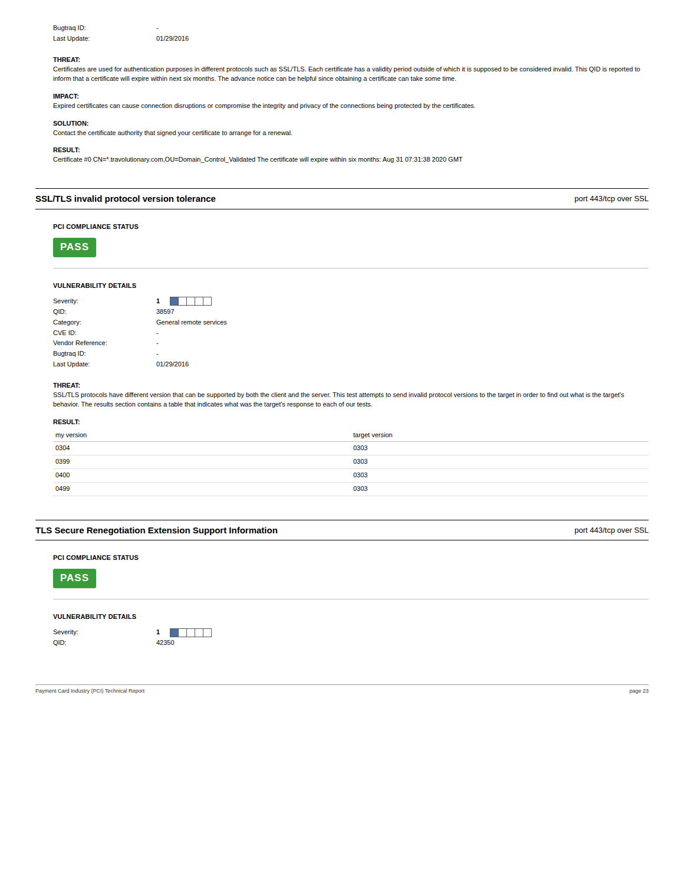| Bugtraq ID: | - |
| Last Update: | 01/29/2016 |
THREAT:
Certificates are used for authentication purposes in different protocols such as SSL/TLS. Each certificate has a validity period outside of which it is supposed to be considered invalid. This QID is reported to inform that a certificate will expire within next six months. The advance notice can be helpful since obtaining a certificate can take some time.
IMPACT:
Expired certificates can cause connection disruptions or compromise the integrity and privacy of the connections being protected by the certificates.
SOLUTION:
Contact the certificate authority that signed your certificate to arrange for a renewal.
RESULT:
Certificate #0 CN=*.travolutionary.com,OU=Domain_Control_Validated The certificate will expire within six months: Aug 31 07:31:38 2020 GMT
SSL/TLS invalid protocol version tolerance
port 443/tcp over SSL
PCI COMPLIANCE STATUS
PASS
VULNERABILITY DETAILS
| Severity: | 1 |
| QID: | 38597 |
| Category: | General remote services |
| CVE ID: | - |
| Vendor Reference: | - |
| Bugtraq ID: | - |
| Last Update: | 01/29/2016 |
THREAT:
SSL/TLS protocols have different version that can be supported by both the client and the server. This test attempts to send invalid protocol versions to the target in order to find out what is the target's behavior. The results section contains a table that indicates what was the target's response to each of our tests.
RESULT:
| my version | target version |
| --- | --- |
| 0304 | 0303 |
| 0399 | 0303 |
| 0400 | 0303 |
| 0499 | 0303 |
TLS Secure Renegotiation Extension Support Information
port 443/tcp over SSL
PCI COMPLIANCE STATUS
PASS
VULNERABILITY DETAILS
| Severity: | 1 |
| QID: | 42350 |
Payment Card Industry (PCI) Technical Report
page 23